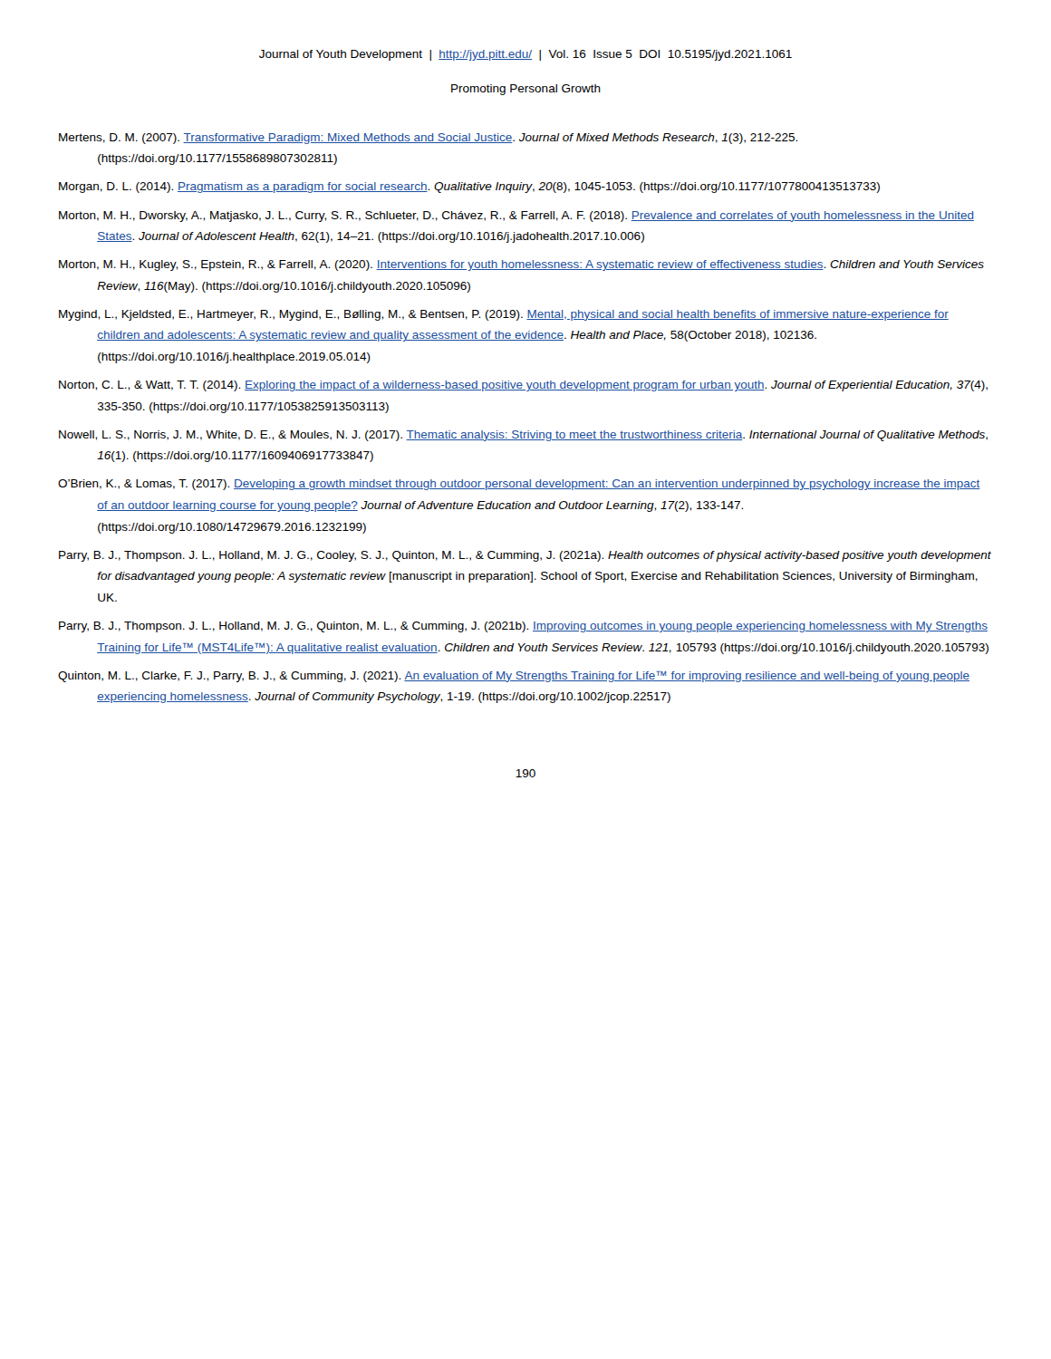Journal of Youth Development|http://jyd.pitt.edu/|Vol. 16 Issue 5 DOI 10.5195/jyd.2021.1061 Promoting Personal Growth
Mertens, D. M. (2007). Transformative Paradigm: Mixed Methods and Social Justice. Journal of Mixed Methods Research, 1(3), 212-225. (https://doi.org/10.1177/1558689807302811)
Morgan, D. L. (2014). Pragmatism as a paradigm for social research. Qualitative Inquiry, 20(8), 1045-1053. (https://doi.org/10.1177/1077800413513733)
Morton, M. H., Dworsky, A., Matjasko, J. L., Curry, S. R., Schlueter, D., Chávez, R., & Farrell, A. F. (2018). Prevalence and correlates of youth homelessness in the United States. Journal of Adolescent Health, 62(1), 14–21. (https://doi.org/10.1016/j.jadohealth.2017.10.006)
Morton, M. H., Kugley, S., Epstein, R., & Farrell, A. (2020). Interventions for youth homelessness: A systematic review of effectiveness studies. Children and Youth Services Review, 116(May). (https://doi.org/10.1016/j.childyouth.2020.105096)
Mygind, L., Kjeldsted, E., Hartmeyer, R., Mygind, E., Bølling, M., & Bentsen, P. (2019). Mental, physical and social health benefits of immersive nature-experience for children and adolescents: A systematic review and quality assessment of the evidence. Health and Place, 58(October 2018), 102136. (https://doi.org/10.1016/j.healthplace.2019.05.014)
Norton, C. L., & Watt, T. T. (2014). Exploring the impact of a wilderness-based positive youth development program for urban youth. Journal of Experiential Education, 37(4), 335-350. (https://doi.org/10.1177/1053825913503113)
Nowell, L. S., Norris, J. M., White, D. E., & Moules, N. J. (2017). Thematic analysis: Striving to meet the trustworthiness criteria. International Journal of Qualitative Methods, 16(1). (https://doi.org/10.1177/1609406917733847)
O’Brien, K., & Lomas, T. (2017). Developing a growth mindset through outdoor personal development: Can an intervention underpinned by psychology increase the impact of an outdoor learning course for young people? Journal of Adventure Education and Outdoor Learning, 17(2), 133-147. (https://doi.org/10.1080/14729679.2016.1232199)
Parry, B. J., Thompson. J. L., Holland, M. J. G., Cooley, S. J., Quinton, M. L., & Cumming, J. (2021a). Health outcomes of physical activity-based positive youth development for disadvantaged young people: A systematic review [manuscript in preparation]. School of Sport, Exercise and Rehabilitation Sciences, University of Birmingham, UK.
Parry, B. J., Thompson. J. L., Holland, M. J. G., Quinton, M. L., & Cumming, J. (2021b). Improving outcomes in young people experiencing homelessness with My Strengths Training for Life™ (MST4Life™): A qualitative realist evaluation. Children and Youth Services Review. 121, 105793 (https://doi.org/10.1016/j.childyouth.2020.105793)
Quinton, M. L., Clarke, F. J., Parry, B. J., & Cumming, J. (2021). An evaluation of My Strengths Training for Life™ for improving resilience and well-being of young people experiencing homelessness. Journal of Community Psychology, 1-19. (https://doi.org/10.1002/jcop.22517)
190